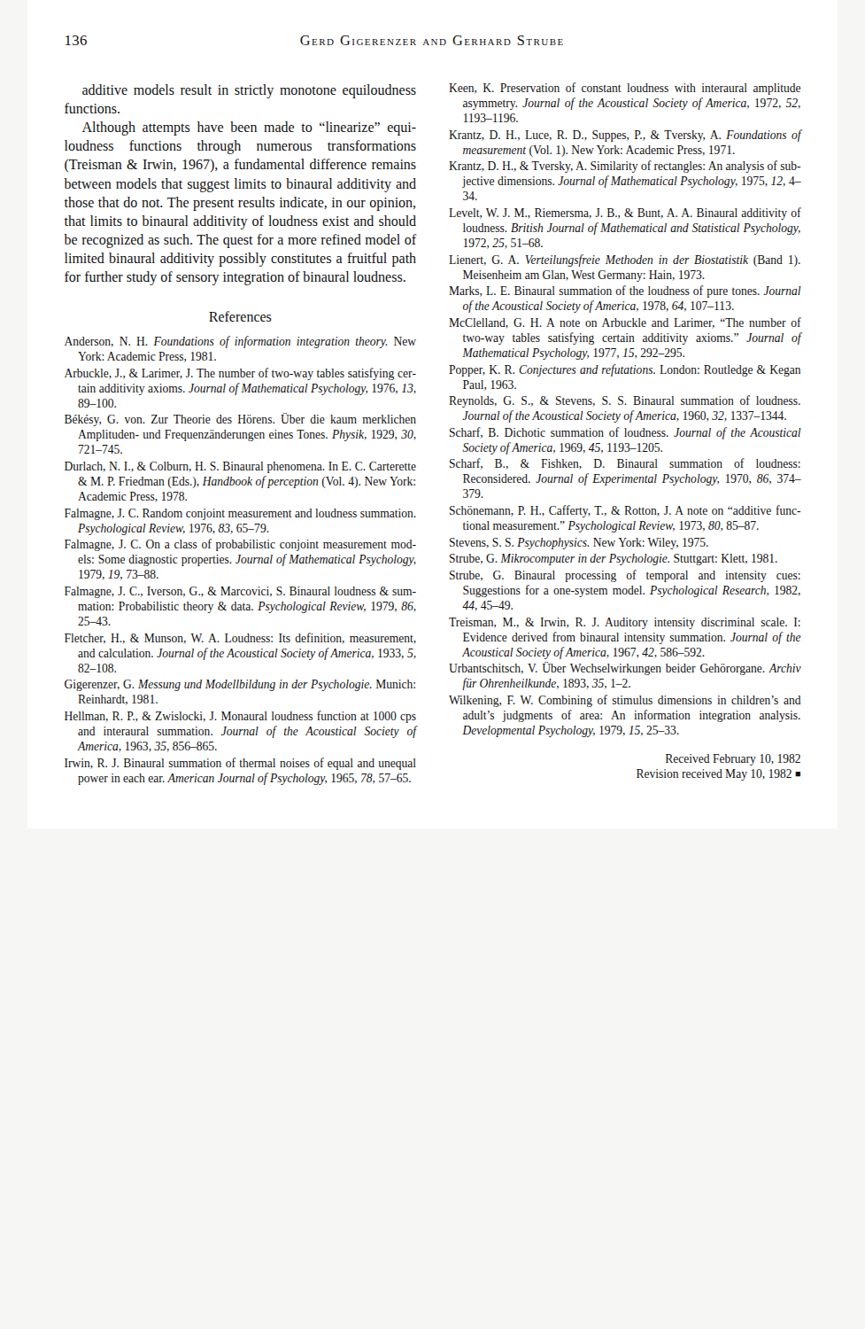136 Gerd Gigerenzer and Gerhard Strube
additive models result in strictly monotone equiloudness functions.
Although attempts have been made to “linearize” equiloudness functions through numerous transformations (Treisman & Irwin, 1967), a fundamental difference remains between models that suggest limits to binaural additivity and those that do not. The present results indicate, in our opinion, that limits to binaural additivity of loudness exist and should be recognized as such. The quest for a more refined model of limited binaural additivity possibly constitutes a fruitful path for further study of sensory integration of binaural loudness.
References
Anderson, N. H. Foundations of information integration theory. New York: Academic Press, 1981.
Arbuckle, J., & Larimer, J. The number of two-way tables satisfying certain additivity axioms. Journal of Mathematical Psychology, 1976, 13, 89–100.
Békésy, G. von. Zur Theorie des Hörens. Über die kaum merklichen Amplituden- und Frequenzänderungen eines Tones. Physik, 1929, 30, 721–745.
Durlach, N. I., & Colburn, H. S. Binaural phenomena. In E. C. Carterette & M. P. Friedman (Eds.), Handbook of perception (Vol. 4). New York: Academic Press, 1978.
Falmagne, J. C. Random conjoint measurement and loudness summation. Psychological Review, 1976, 83, 65–79.
Falmagne, J. C. On a class of probabilistic conjoint measurement models: Some diagnostic properties. Journal of Mathematical Psychology, 1979, 19, 73–88.
Falmagne, J. C., Iverson, G., & Marcovici, S. Binaural loudness & summation: Probabilistic theory & data. Psychological Review, 1979, 86, 25–43.
Fletcher, H., & Munson, W. A. Loudness: Its definition, measurement, and calculation. Journal of the Acoustical Society of America, 1933, 5, 82–108.
Gigerenzer, G. Messung und Modellbildung in der Psychologie. Munich: Reinhardt, 1981.
Hellman, R. P., & Zwislocki, J. Monaural loudness function at 1000 cps and interaural summation. Journal of the Acoustical Society of America, 1963, 35, 856–865.
Irwin, R. J. Binaural summation of thermal noises of equal and unequal power in each ear. American Journal of Psychology, 1965, 78, 57–65.
Keen, K. Preservation of constant loudness with interaural amplitude asymmetry. Journal of the Acoustical Society of America, 1972, 52, 1193–1196.
Krantz, D. H., Luce, R. D., Suppes, P., & Tversky, A. Foundations of measurement (Vol. 1). New York: Academic Press, 1971.
Krantz, D. H., & Tversky, A. Similarity of rectangles: An analysis of subjective dimensions. Journal of Mathematical Psychology, 1975, 12, 4–34.
Levelt, W. J. M., Riemersma, J. B., & Bunt, A. A. Binaural additivity of loudness. British Journal of Mathematical and Statistical Psychology, 1972, 25, 51–68.
Lienert, G. A. Verteilungsfreie Methoden in der Biostatistik (Band 1). Meisenheim am Glan, West Germany: Hain, 1973.
Marks, L. E. Binaural summation of the loudness of pure tones. Journal of the Acoustical Society of America, 1978, 64, 107–113.
McClelland, G. H. A note on Arbuckle and Larimer, “The number of two-way tables satisfying certain additivity axioms.” Journal of Mathematical Psychology, 1977, 15, 292–295.
Popper, K. R. Conjectures and refutations. London: Routledge & Kegan Paul, 1963.
Reynolds, G. S., & Stevens, S. S. Binaural summation of loudness. Journal of the Acoustical Society of America, 1960, 32, 1337–1344.
Scharf, B. Dichotic summation of loudness. Journal of the Acoustical Society of America, 1969, 45, 1193–1205.
Scharf, B., & Fishken, D. Binaural summation of loudness: Reconsidered. Journal of Experimental Psychology, 1970, 86, 374–379.
Schönemann, P. H., Cafferty, T., & Rotton, J. A note on “additive functional measurement.” Psychological Review, 1973, 80, 85–87.
Stevens, S. S. Psychophysics. New York: Wiley, 1975.
Strube, G. Mikrocomputer in der Psychologie. Stuttgart: Klett, 1981.
Strube, G. Binaural processing of temporal and intensity cues: Suggestions for a one-system model. Psychological Research, 1982, 44, 45–49.
Treisman, M., & Irwin, R. J. Auditory intensity discriminal scale. I: Evidence derived from binaural intensity summation. Journal of the Acoustical Society of America, 1967, 42, 586–592.
Urbantschitsch, V. Über Wechselwirkungen beider Gehörorgane. Archiv für Ohrenheilkunde, 1893, 35, 1–2.
Wilkening, F. W. Combining of stimulus dimensions in children’s and adult’s judgments of area: An information integration analysis. Developmental Psychology, 1979, 15, 25–33.
Received February 10, 1982
Revision received May 10, 1982 ■